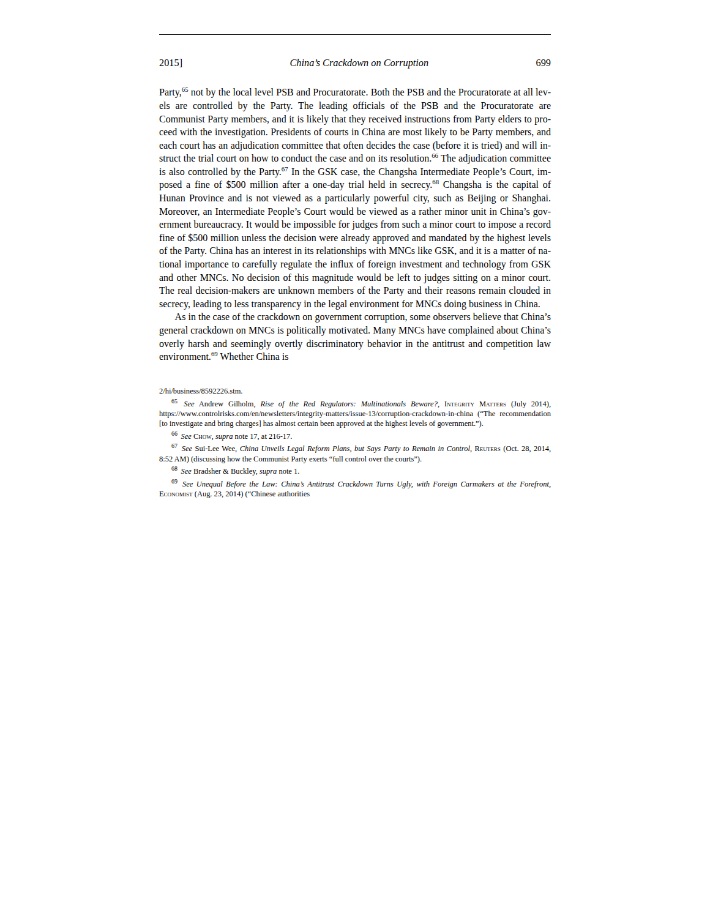2015] China’s Crackdown on Corruption 699
Party,65 not by the local level PSB and Procuratorate. Both the PSB and the Procuratorate at all levels are controlled by the Party. The leading officials of the PSB and the Procuratorate are Communist Party members, and it is likely that they received instructions from Party elders to proceed with the investigation. Presidents of courts in China are most likely to be Party members, and each court has an adjudication committee that often decides the case (before it is tried) and will instruct the trial court on how to conduct the case and on its resolution.66 The adjudication committee is also controlled by the Party.67 In the GSK case, the Changsha Intermediate People’s Court, imposed a fine of $500 million after a one-day trial held in secrecy.68 Changsha is the capital of Hunan Province and is not viewed as a particularly powerful city, such as Beijing or Shanghai. Moreover, an Intermediate People’s Court would be viewed as a rather minor unit in China’s government bureaucracy. It would be impossible for judges from such a minor court to impose a record fine of $500 million unless the decision were already approved and mandated by the highest levels of the Party. China has an interest in its relationships with MNCs like GSK, and it is a matter of national importance to carefully regulate the influx of foreign investment and technology from GSK and other MNCs. No decision of this magnitude would be left to judges sitting on a minor court. The real decision-makers are unknown members of the Party and their reasons remain clouded in secrecy, leading to less transparency in the legal environment for MNCs doing business in China.
As in the case of the crackdown on government corruption, some observers believe that China’s general crackdown on MNCs is politically motivated. Many MNCs have complained about China’s overly harsh and seemingly overtly discriminatory behavior in the antitrust and competition law environment.69 Whether China is
2/hi/business/8592226.stm.
65 See Andrew Gilholm, Rise of the Red Regulators: Multinationals Beware?, Integrity Matters (July 2014), https://www.controlrisks.com/en/newsletters/integrity-matters/issue-13/corruption-crackdown-in-china (“The recommendation [to investigate and bring charges] has almost certain been approved at the highest levels of government.”).
66 See Chow, supra note 17, at 216-17.
67 See Sui-Lee Wee, China Unveils Legal Reform Plans, but Says Party to Remain in Control, Reuters (Oct. 28, 2014, 8:52 AM) (discussing how the Communist Party exerts “full control over the courts”).
68 See Bradsher & Buckley, supra note 1.
69 See Unequal Before the Law: China’s Antitrust Crackdown Turns Ugly, with Foreign Carmakers at the Forefront, Economist (Aug. 23, 2014) (“Chinese authorities